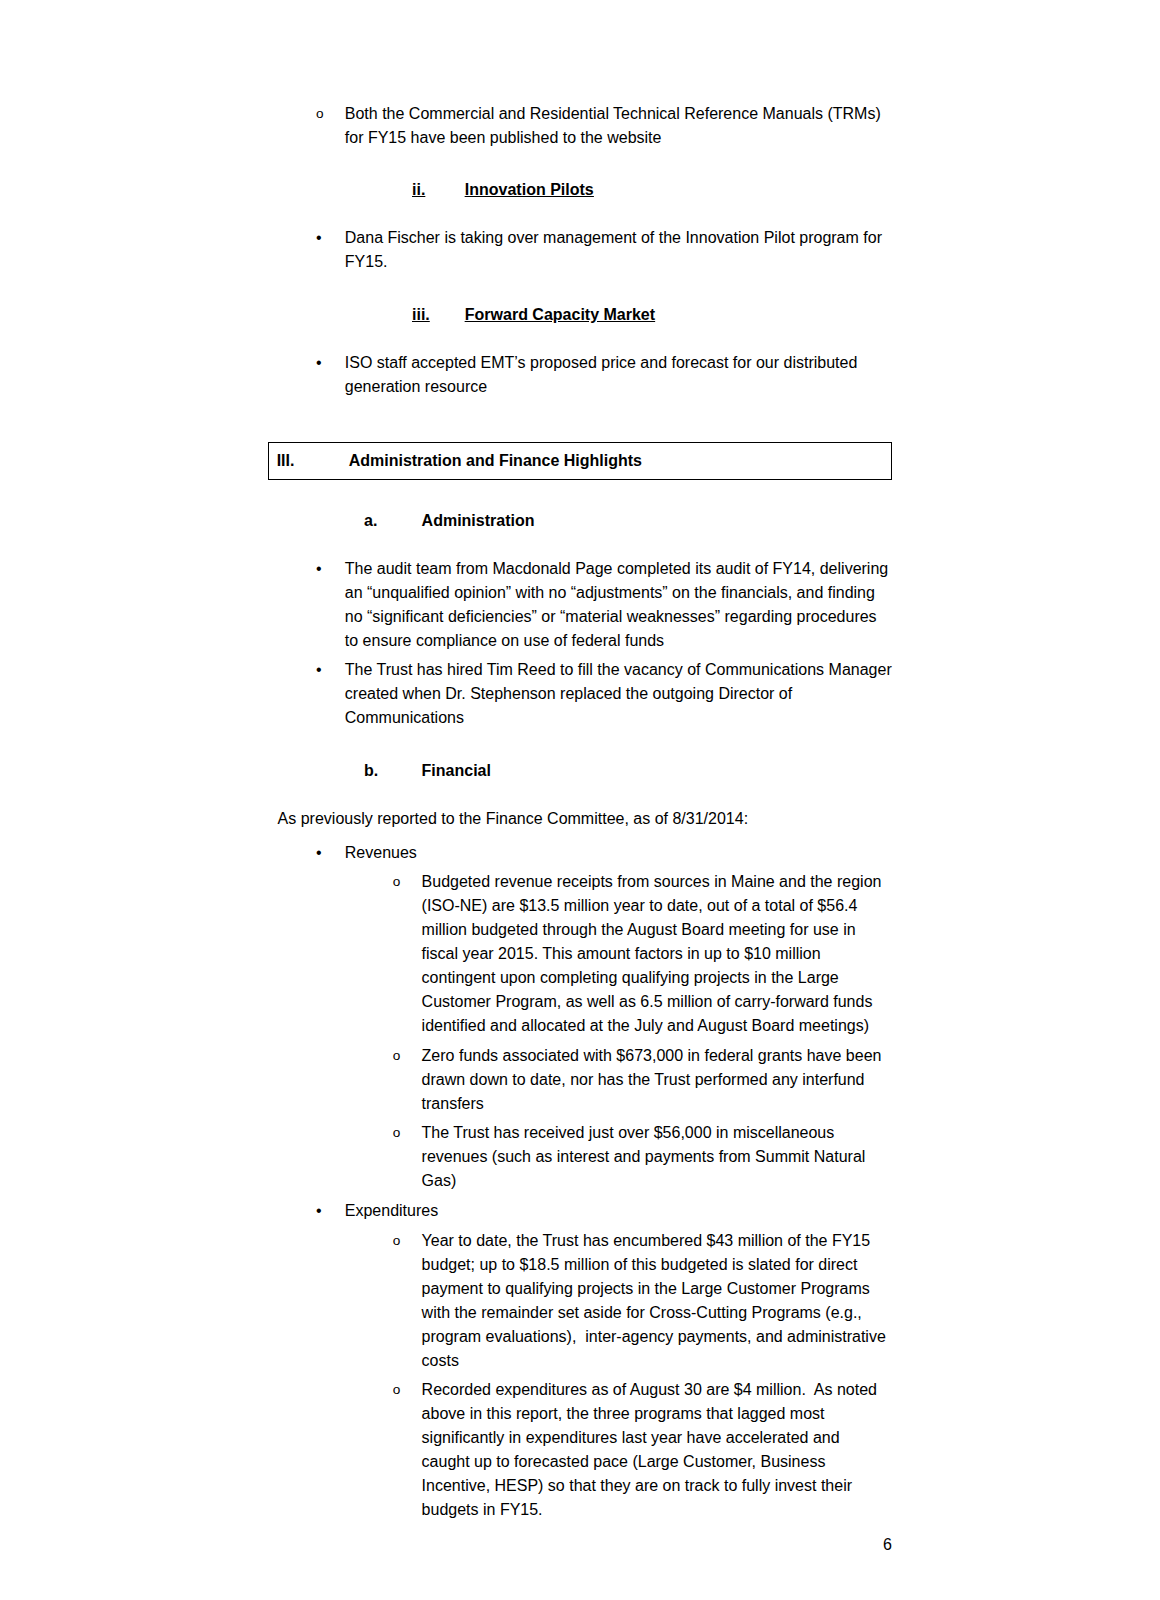Both the Commercial and Residential Technical Reference Manuals (TRMs) for FY15 have been published to the website
ii. Innovation Pilots
Dana Fischer is taking over management of the Innovation Pilot program for FY15.
iii. Forward Capacity Market
ISO staff accepted EMT’s proposed price and forecast for our distributed generation resource
III. Administration and Finance Highlights
a. Administration
The audit team from Macdonald Page completed its audit of FY14, delivering an “unqualified opinion” with no “adjustments” on the financials, and finding no “significant deficiencies” or “material weaknesses” regarding procedures to ensure compliance on use of federal funds
The Trust has hired Tim Reed to fill the vacancy of Communications Manager created when Dr. Stephenson replaced the outgoing Director of Communications
b. Financial
As previously reported to the Finance Committee, as of 8/31/2014:
Revenues
Budgeted revenue receipts from sources in Maine and the region (ISO-NE) are $13.5 million year to date, out of a total of $56.4 million budgeted through the August Board meeting for use in fiscal year 2015. This amount factors in up to $10 million contingent upon completing qualifying projects in the Large Customer Program, as well as 6.5 million of carry-forward funds identified and allocated at the July and August Board meetings)
Zero funds associated with $673,000 in federal grants have been drawn down to date, nor has the Trust performed any interfund transfers
The Trust has received just over $56,000 in miscellaneous revenues (such as interest and payments from Summit Natural Gas)
Expenditures
Year to date, the Trust has encumbered $43 million of the FY15 budget; up to $18.5 million of this budgeted is slated for direct payment to qualifying projects in the Large Customer Programs with the remainder set aside for Cross-Cutting Programs (e.g., program evaluations), inter-agency payments, and administrative costs
Recorded expenditures as of August 30 are $4 million. As noted above in this report, the three programs that lagged most significantly in expenditures last year have accelerated and caught up to forecasted pace (Large Customer, Business Incentive, HESP) so that they are on track to fully invest their budgets in FY15.
6